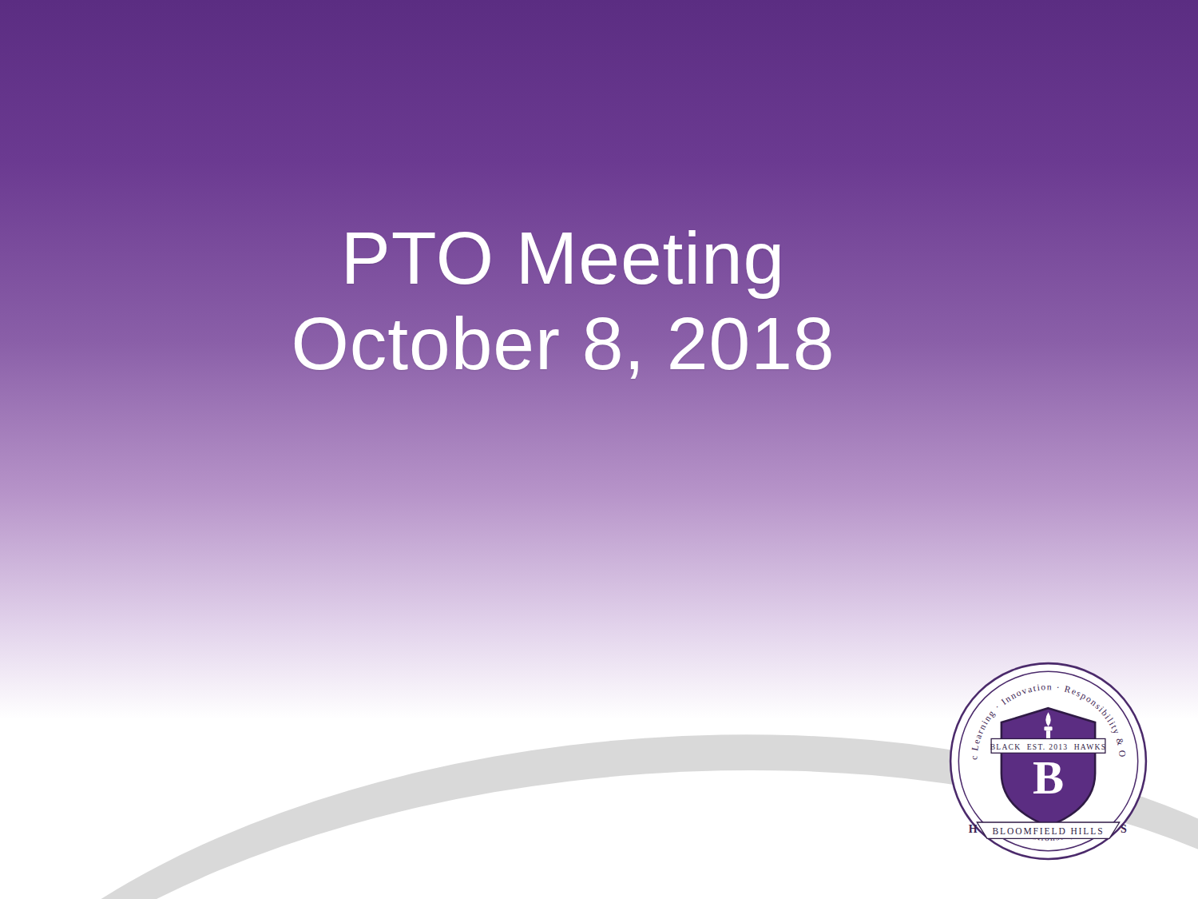PTO Meeting October 8, 2018
Authentic Learning · Innovation · Responsibility & Ownership Relationships BLACK EST. 2013 HAWKS B BLOOMFIELD HILLS H S